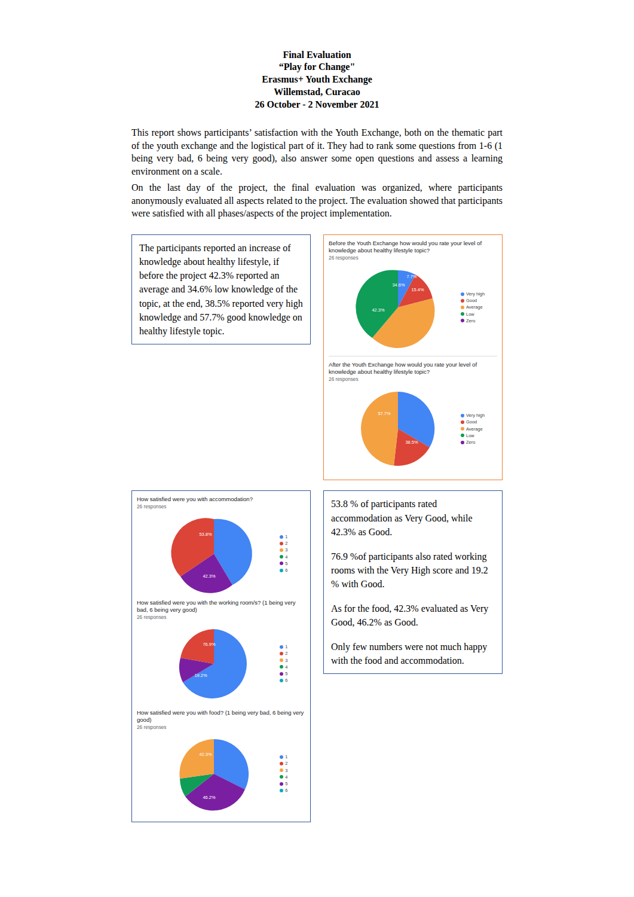Final Evaluation
“Play for Change"
Erasmus+ Youth Exchange
Willemstad, Curacao
26 October - 2 November 2021
This report shows participants’ satisfaction with the Youth Exchange, both on the thematic part of the youth exchange and the logistical part of it. They had to rank some questions from 1-6 (1 being very bad, 6 being very good), also answer some open questions and assess a learning environment on a scale.
On the last day of the project, the final evaluation was organized, where participants anonymously evaluated all aspects related to the project. The evaluation showed that participants were satisfied with all phases/aspects of the project implementation.
The participants reported an increase of knowledge about healthy lifestyle, if before the project 42.3% reported an average and 34.6% low knowledge of the topic, at the end, 38.5% reported very high knowledge and 57.7% good knowledge on healthy lifestyle topic.
Before the Youth Exchange how would you rate your level of knowledge about healthy lifestyle topic?
26 responses
7.7% 15.4% 42.3% 34.6%
Very high
Good
Average
Low
Zero
After the Youth Exchange how would you rate your level of knowledge about healthy lifestyle topic?
26 responses
38.5% 57.7%
Very high
Good
Average
Low
Zero
How satisfied were you with accommodation?
26 responses
53.8% 42.3%
1
2
3
4
5
6
How satisfied were you with the working room/s? (1 being very bad, 6 being very good)
26 responses
76.9% 19.2%
1
2
3
4
5
6
How satisfied were you with food? (1 being very bad, 6 being very good)
26 responses
42.3% 46.2%
1
2
3
4
5
6
53.8 % of participants rated accommodation as Very Good, while 42.3% as Good.
76.9 %of participants also rated working rooms with the Very High score and 19.2 % with Good.
As for the food, 42.3% evaluated as Very Good, 46.2% as Good.
Only few numbers were not much happy with the food and accommodation.